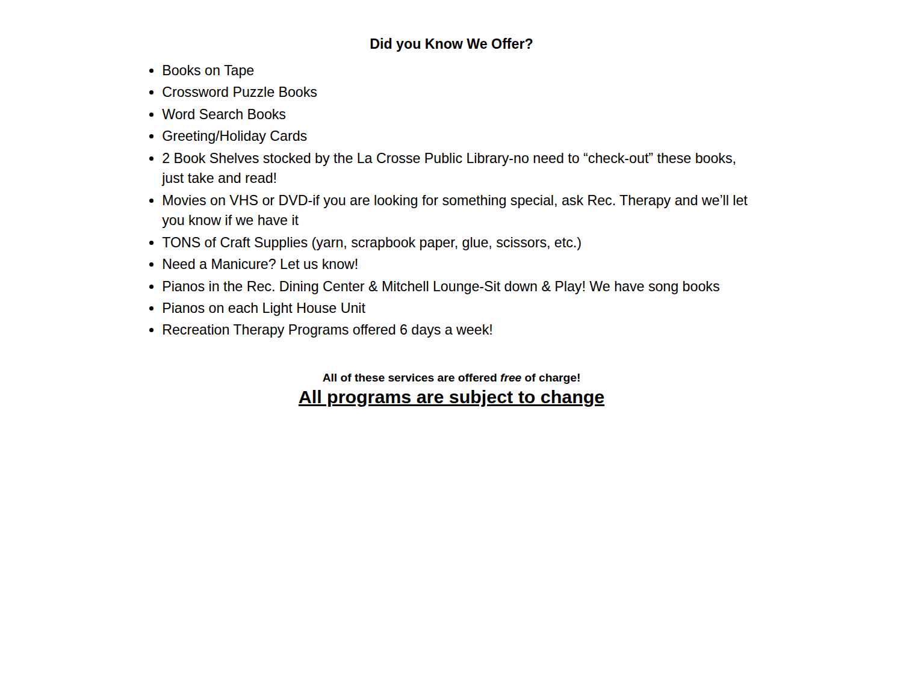Did you Know We Offer?
Books on Tape
Crossword Puzzle Books
Word Search Books
Greeting/Holiday Cards
2 Book Shelves stocked by the La Crosse Public Library-no need to “check-out” these books, just take and read!
Movies on VHS or DVD-if you are looking for something special, ask Rec. Therapy and we’ll let you know if we have it
TONS of Craft Supplies (yarn, scrapbook paper, glue, scissors, etc.)
Need a Manicure? Let us know!
Pianos in the Rec. Dining Center & Mitchell Lounge-Sit down & Play! We have song books
Pianos on each Light House Unit
Recreation Therapy Programs offered 6 days a week!
All of these services are offered free of charge!
All programs are subject to change